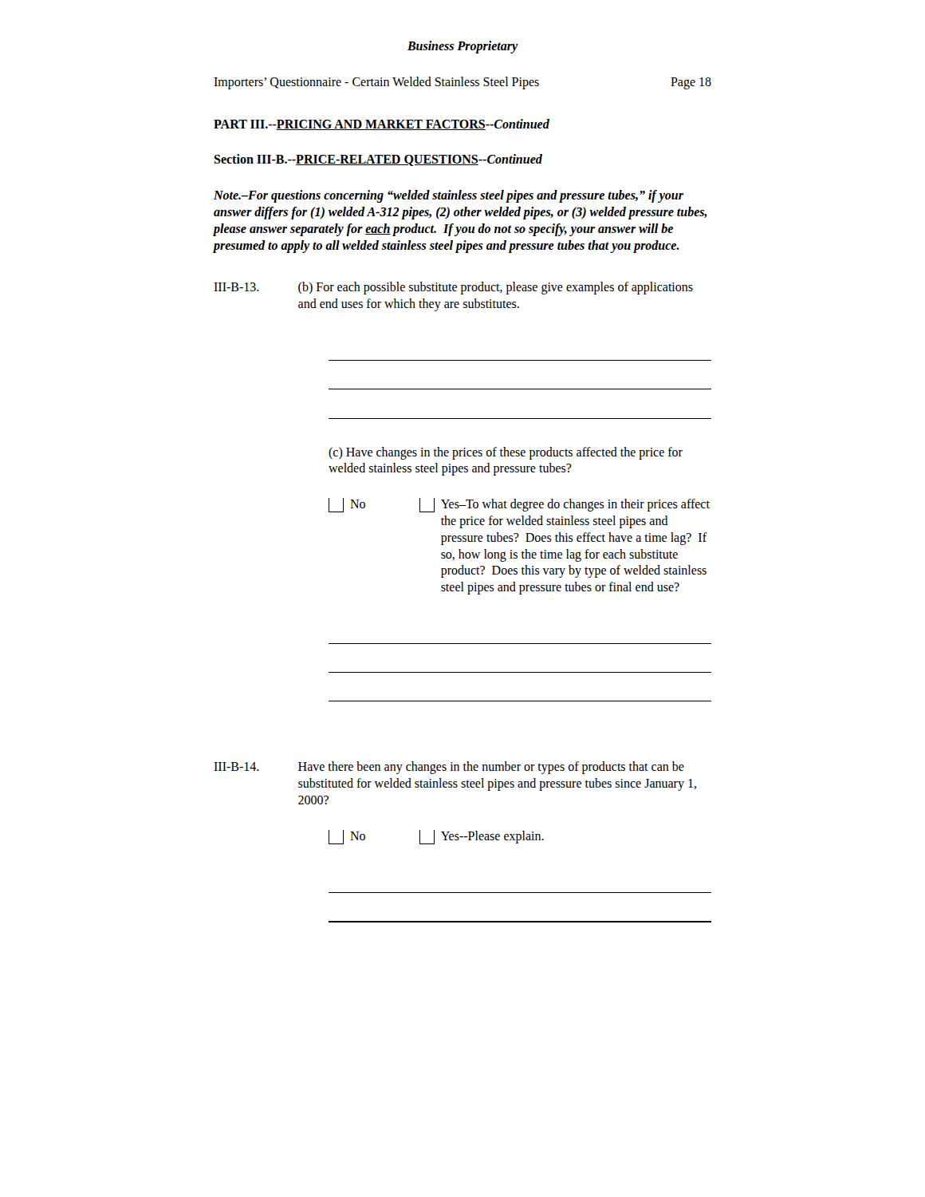Business Proprietary
Importers’ Questionnaire - Certain Welded Stainless Steel Pipes
Page 18
PART III.--PRICING AND MARKET FACTORS--Continued
Section III-B.--PRICE-RELATED QUESTIONS--Continued
Note.–For questions concerning “welded stainless steel pipes and pressure tubes,” if your answer differs for (1) welded A-312 pipes, (2) other welded pipes, or (3) welded pressure tubes, please answer separately for each product. If you do not so specify, your answer will be presumed to apply to all welded stainless steel pipes and pressure tubes that you produce.
III-B-13.
(b) For each possible substitute product, please give examples of applications and end uses for which they are substitutes.
(c) Have changes in the prices of these products affected the price for welded stainless steel pipes and pressure tubes?
No Yes–To what degree do changes in their prices affect the price for welded stainless steel pipes and pressure tubes? Does this effect have a time lag? If so, how long is the time lag for each substitute product? Does this vary by type of welded stainless steel pipes and pressure tubes or final end use?
III-B-14.
Have there been any changes in the number or types of products that can be substituted for welded stainless steel pipes and pressure tubes since January 1, 2000?
No Yes--Please explain.